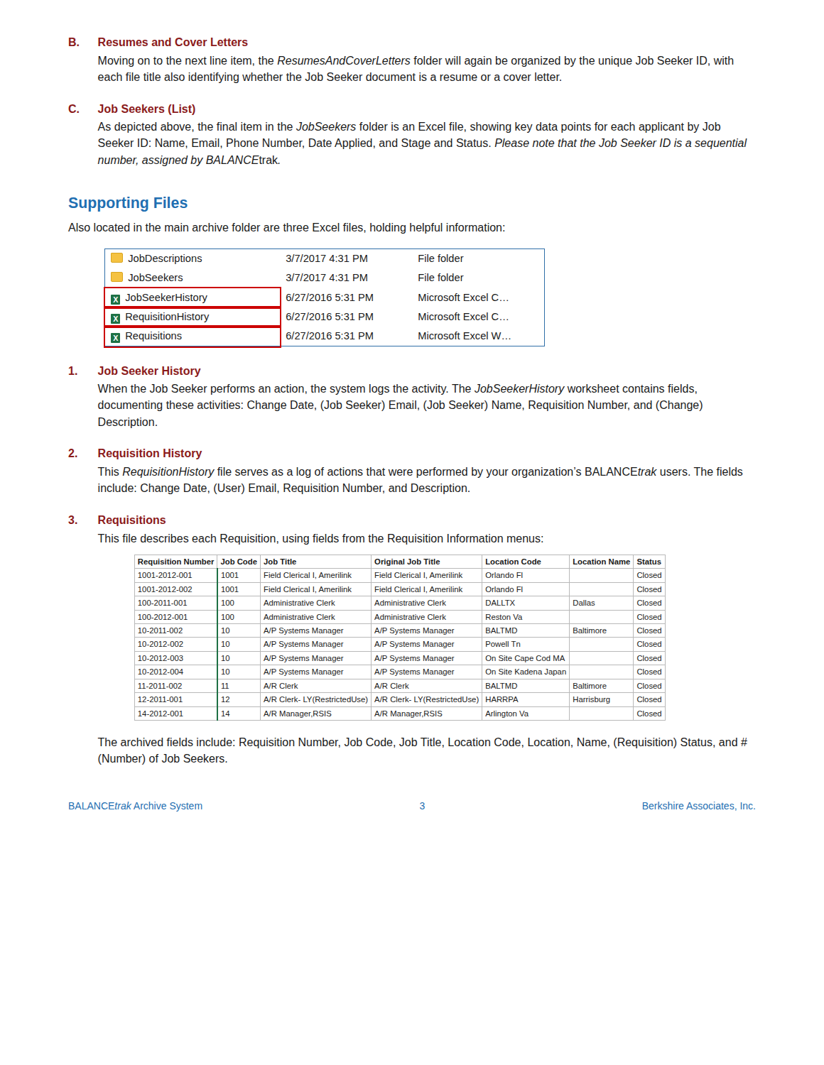B.
Resumes and Cover Letters
Moving on to the next line item, the ResumesAndCoverLetters folder will again be organized by the unique Job Seeker ID, with each file title also identifying whether the Job Seeker document is a resume or a cover letter.
C.
Job Seekers (List)
As depicted above, the final item in the JobSeekers folder is an Excel file, showing key data points for each applicant by Job Seeker ID: Name, Email, Phone Number, Date Applied, and Stage and Status. Please note that the Job Seeker ID is a sequential number, assigned by BALANCEtrak.
Supporting Files
Also located in the main archive folder are three Excel files, holding helpful information:
| JobDescriptions | 3/7/2017 4:31 PM | File folder |
| JobSeekers | 3/7/2017 4:31 PM | File folder |
| X JobSeekerHistory | 6/27/2016 5:31 PM | Microsoft Excel C… |
| X RequisitionHistory | 6/27/2016 5:31 PM | Microsoft Excel C… |
| X Requisitions | 6/27/2016 5:31 PM | Microsoft Excel W… |
1.
Job Seeker History
When the Job Seeker performs an action, the system logs the activity. The JobSeekerHistory worksheet contains fields, documenting these activities: Change Date, (Job Seeker) Email, (Job Seeker) Name, Requisition Number, and (Change) Description.
2.
Requisition History
This RequisitionHistory file serves as a log of actions that were performed by your organization’s BALANCEtrak users. The fields include: Change Date, (User) Email, Requisition Number, and Description.
3.
Requisitions
This file describes each Requisition, using fields from the Requisition Information menus:
| Requisition Number | Job Code | Job Title | Original Job Title | Location Code | Location Name | Status |
| --- | --- | --- | --- | --- | --- | --- |
| 1001-2012-001 | 1001 | Field Clerical I, Amerilink | Field Clerical I, Amerilink | Orlando Fl | | Closed |
| 1001-2012-002 | 1001 | Field Clerical I, Amerilink | Field Clerical I, Amerilink | Orlando Fl | | Closed |
| 100-2011-001 | 100 | Administrative Clerk | Administrative Clerk | DALLTX | Dallas | Closed |
| 100-2012-001 | 100 | Administrative Clerk | Administrative Clerk | Reston Va | | Closed |
| 10-2011-002 | 10 | A/P Systems Manager | A/P Systems Manager | BALTMD | Baltimore | Closed |
| 10-2012-002 | 10 | A/P Systems Manager | A/P Systems Manager | Powell Tn | | Closed |
| 10-2012-003 | 10 | A/P Systems Manager | A/P Systems Manager | On Site Cape Cod MA | | Closed |
| 10-2012-004 | 10 | A/P Systems Manager | A/P Systems Manager | On Site Kadena Japan | | Closed |
| 11-2011-002 | 11 | A/R Clerk | A/R Clerk | BALTMD | Baltimore | Closed |
| 12-2011-001 | 12 | A/R Clerk- LY(RestrictedUse) | A/R Clerk- LY(RestrictedUse) | HARRPA | Harrisburg | Closed |
| 14-2012-001 | 14 | A/R Manager,RSIS | A/R Manager,RSIS | Arlington Va | | Closed |
The archived fields include: Requisition Number, Job Code, Job Title, Location Code, Location, Name, (Requisition) Status, and # (Number) of Job Seekers.
BALANCEtrak Archive System
3
Berkshire Associates, Inc.